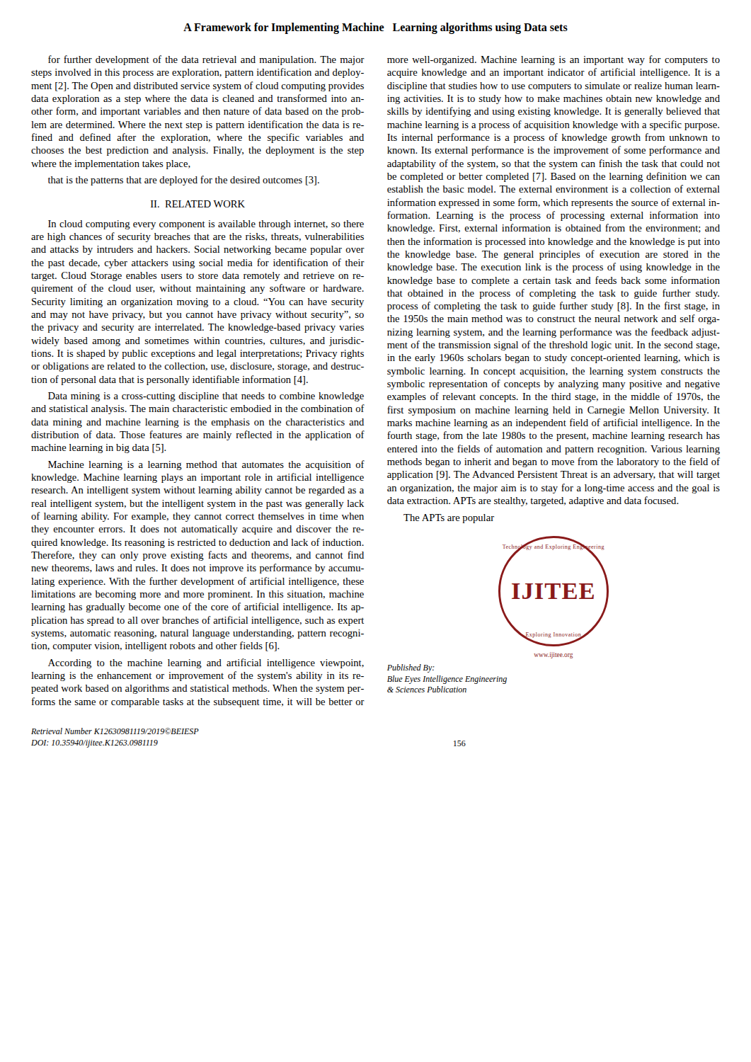A Framework for Implementing Machine Learning algorithms using Data sets
for further development of the data retrieval and manipulation. The major steps involved in this process are exploration, pattern identification and deployment [2]. The Open and distributed service system of cloud computing provides data exploration as a step where the data is cleaned and transformed into another form, and important variables and then nature of data based on the problem are determined. Where the next step is pattern identification the data is refined and defined after the exploration, where the specific variables and chooses the best prediction and analysis. Finally, the deployment is the step where the implementation takes place,
that is the patterns that are deployed for the desired outcomes [3].
II. Related Work
In cloud computing every component is available through internet, so there are high chances of security breaches that are the risks, threats, vulnerabilities and attacks by intruders and hackers. Social networking became popular over the past decade, cyber attackers using social media for identification of their target. Cloud Storage enables users to store data remotely and retrieve on requirement of the cloud user, without maintaining any software or hardware. Security limiting an organization moving to a cloud. “You can have security and may not have privacy, but you cannot have privacy without security”, so the privacy and security are interrelated. The knowledge-based privacy varies widely based among and sometimes within countries, cultures, and jurisdictions. It is shaped by public exceptions and legal interpretations; Privacy rights or obligations are related to the collection, use, disclosure, storage, and destruction of personal data that is personally identifiable information [4].
Data mining is a cross-cutting discipline that needs to combine knowledge and statistical analysis. The main characteristic embodied in the combination of data mining and machine learning is the emphasis on the characteristics and distribution of data. Those features are mainly reflected in the application of machine learning in big data [5].
Machine learning is a learning method that automates the acquisition of knowledge. Machine learning plays an important role in artificial intelligence research. An intelligent system without learning ability cannot be regarded as a real intelligent system, but the intelligent system in the past was generally lack of learning ability. For example, they cannot correct themselves in time when they encounter errors. It does not automatically acquire and discover the required knowledge. Its reasoning is restricted to deduction and lack of induction. Therefore, they can only prove existing facts and theorems, and cannot find new theorems, laws and rules. It does not improve its performance by accumulating experience. With the further development of artificial intelligence, these limitations are becoming more and more prominent. In this situation, machine learning has gradually become one of the core of artificial intelligence. Its application has spread to all over branches of artificial intelligence, such as expert systems, automatic reasoning, natural language understanding, pattern recognition, computer vision, intelligent robots and other fields [6].
According to the machine learning and artificial intelligence viewpoint, learning is the enhancement or improvement of the system's ability in its repeated work based on algorithms and statistical methods. When the system performs the same or comparable tasks at the subsequent time, it will be better or more well-organized. Machine learning is an important way for computers to acquire knowledge and an important indicator of artificial intelligence. It is a discipline that studies how to use computers to simulate or realize human learning activities. It is to study how to make machines obtain new knowledge and skills by identifying and using existing knowledge. It is generally believed that machine learning is a process of acquisition knowledge with a specific purpose. Its internal performance is a process of knowledge growth from unknown to known. Its external performance is the improvement of some performance and adaptability of the system, so that the system can finish the task that could not be completed or better completed [7]. Based on the learning definition we can establish the basic model. The external environment is a collection of external information expressed in some form, which represents the source of external information. Learning is the process of processing external information into knowledge. First, external information is obtained from the environment; and then the information is processed into knowledge and the knowledge is put into the knowledge base. The general principles of execution are stored in the knowledge base. The execution link is the process of using knowledge in the knowledge base to complete a certain task and feeds back some information that obtained in the process of completing the task to guide further study. process of completing the task to guide further study [8]. In the first stage, in the 1950s the main method was to construct the neural network and self organizing learning system, and the learning performance was the feedback adjustment of the transmission signal of the threshold logic unit. In the second stage, in the early 1960s scholars began to study concept-oriented learning, which is symbolic learning. In concept acquisition, the learning system constructs the symbolic representation of concepts by analyzing many positive and negative examples of relevant concepts. In the third stage, in the middle of 1970s, the first symposium on machine learning held in Carnegie Mellon University. It marks machine learning as an independent field of artificial intelligence. In the fourth stage, from the late 1980s to the present, machine learning research has entered into the fields of automation and pattern recognition. Various learning methods began to inherit and began to move from the laboratory to the field of application [9]. The Advanced Persistent Threat is an adversary, that will target an organization, the major aim is to stay for a long-time access and the goal is data extraction. APTs are stealthy, targeted, adaptive and data focused.
The APTs are popular
Technology and Exploring Engineering
IJITEE
Exploring Innovation
www.ijitee.org
Published By:
Blue Eyes Intelligence Engineering
& Sciences Publication
Retrieval Number K12630981119/2019©BEIESP
DOI: 10.35940/ijitee.K1263.0981119
156